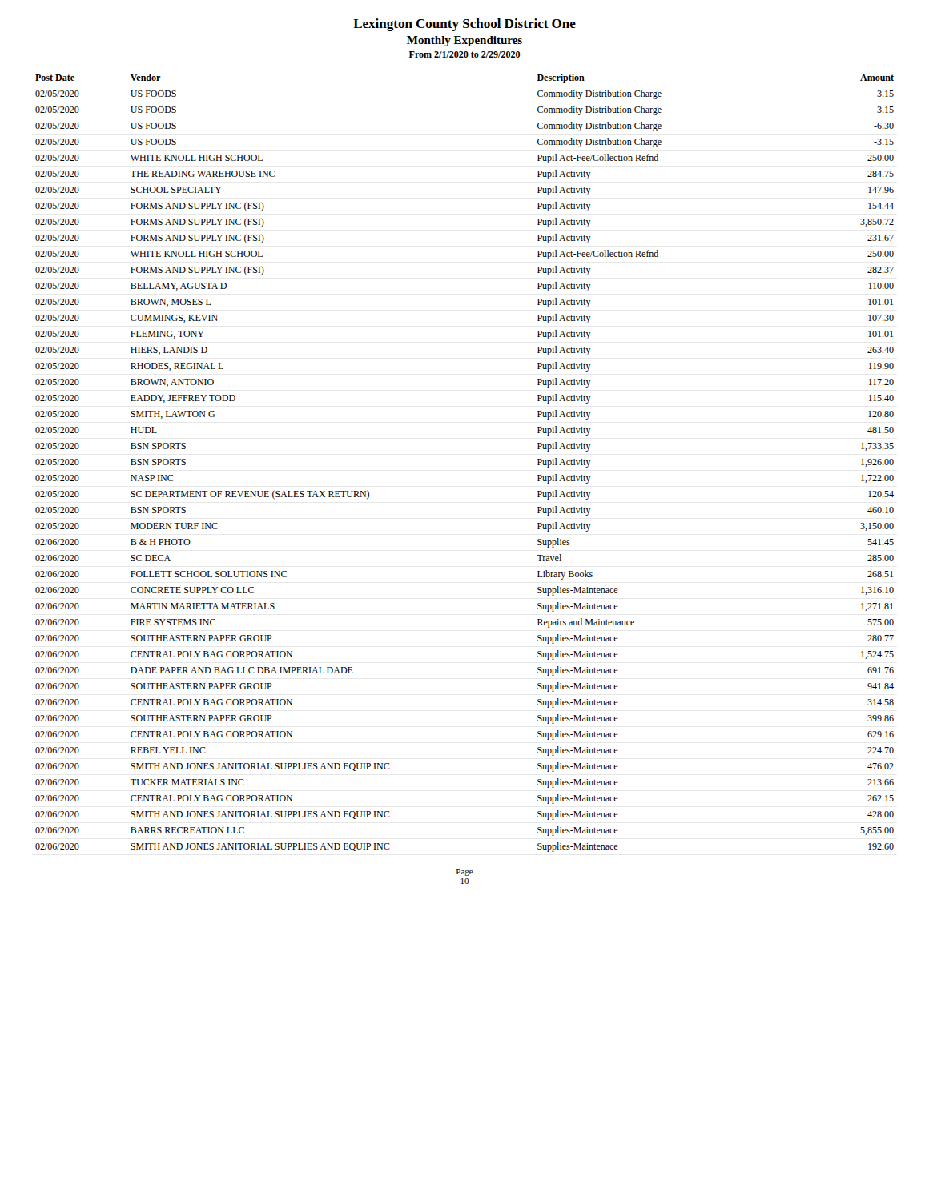Lexington County School District One
Monthly Expenditures
From 2/1/2020 to 2/29/2020
| Post Date | Vendor | Description | Amount |
| --- | --- | --- | --- |
| 02/05/2020 | US FOODS | Commodity Distribution Charge | -3.15 |
| 02/05/2020 | US FOODS | Commodity Distribution Charge | -3.15 |
| 02/05/2020 | US FOODS | Commodity Distribution Charge | -6.30 |
| 02/05/2020 | US FOODS | Commodity Distribution Charge | -3.15 |
| 02/05/2020 | WHITE KNOLL HIGH SCHOOL | Pupil Act-Fee/Collection Refnd | 250.00 |
| 02/05/2020 | THE READING WAREHOUSE INC | Pupil Activity | 284.75 |
| 02/05/2020 | SCHOOL SPECIALTY | Pupil Activity | 147.96 |
| 02/05/2020 | FORMS AND SUPPLY INC (FSI) | Pupil Activity | 154.44 |
| 02/05/2020 | FORMS AND SUPPLY INC (FSI) | Pupil Activity | 3,850.72 |
| 02/05/2020 | FORMS AND SUPPLY INC (FSI) | Pupil Activity | 231.67 |
| 02/05/2020 | WHITE KNOLL HIGH SCHOOL | Pupil Act-Fee/Collection Refnd | 250.00 |
| 02/05/2020 | FORMS AND SUPPLY INC (FSI) | Pupil Activity | 282.37 |
| 02/05/2020 | BELLAMY, AGUSTA D | Pupil Activity | 110.00 |
| 02/05/2020 | BROWN, MOSES L | Pupil Activity | 101.01 |
| 02/05/2020 | CUMMINGS, KEVIN | Pupil Activity | 107.30 |
| 02/05/2020 | FLEMING, TONY | Pupil Activity | 101.01 |
| 02/05/2020 | HIERS, LANDIS D | Pupil Activity | 263.40 |
| 02/05/2020 | RHODES, REGINAL L | Pupil Activity | 119.90 |
| 02/05/2020 | BROWN, ANTONIO | Pupil Activity | 117.20 |
| 02/05/2020 | EADDY, JEFFREY TODD | Pupil Activity | 115.40 |
| 02/05/2020 | SMITH, LAWTON G | Pupil Activity | 120.80 |
| 02/05/2020 | HUDL | Pupil Activity | 481.50 |
| 02/05/2020 | BSN SPORTS | Pupil Activity | 1,733.35 |
| 02/05/2020 | BSN SPORTS | Pupil Activity | 1,926.00 |
| 02/05/2020 | NASP INC | Pupil Activity | 1,722.00 |
| 02/05/2020 | SC DEPARTMENT OF REVENUE (SALES TAX RETURN) | Pupil Activity | 120.54 |
| 02/05/2020 | BSN SPORTS | Pupil Activity | 460.10 |
| 02/05/2020 | MODERN TURF INC | Pupil Activity | 3,150.00 |
| 02/06/2020 | B & H PHOTO | Supplies | 541.45 |
| 02/06/2020 | SC DECA | Travel | 285.00 |
| 02/06/2020 | FOLLETT SCHOOL SOLUTIONS INC | Library Books | 268.51 |
| 02/06/2020 | CONCRETE SUPPLY CO LLC | Supplies-Maintenace | 1,316.10 |
| 02/06/2020 | MARTIN MARIETTA MATERIALS | Supplies-Maintenace | 1,271.81 |
| 02/06/2020 | FIRE SYSTEMS INC | Repairs and Maintenance | 575.00 |
| 02/06/2020 | SOUTHEASTERN PAPER GROUP | Supplies-Maintenace | 280.77 |
| 02/06/2020 | CENTRAL POLY BAG CORPORATION | Supplies-Maintenace | 1,524.75 |
| 02/06/2020 | DADE PAPER AND BAG LLC DBA IMPERIAL DADE | Supplies-Maintenace | 691.76 |
| 02/06/2020 | SOUTHEASTERN PAPER GROUP | Supplies-Maintenace | 941.84 |
| 02/06/2020 | CENTRAL POLY BAG CORPORATION | Supplies-Maintenace | 314.58 |
| 02/06/2020 | SOUTHEASTERN PAPER GROUP | Supplies-Maintenace | 399.86 |
| 02/06/2020 | CENTRAL POLY BAG CORPORATION | Supplies-Maintenace | 629.16 |
| 02/06/2020 | REBEL YELL INC | Supplies-Maintenace | 224.70 |
| 02/06/2020 | SMITH AND JONES JANITORIAL SUPPLIES AND EQUIP INC | Supplies-Maintenace | 476.02 |
| 02/06/2020 | TUCKER MATERIALS INC | Supplies-Maintenace | 213.66 |
| 02/06/2020 | CENTRAL POLY BAG CORPORATION | Supplies-Maintenace | 262.15 |
| 02/06/2020 | SMITH AND JONES JANITORIAL SUPPLIES AND EQUIP INC | Supplies-Maintenace | 428.00 |
| 02/06/2020 | BARRS RECREATION LLC | Supplies-Maintenace | 5,855.00 |
| 02/06/2020 | SMITH AND JONES JANITORIAL SUPPLIES AND EQUIP INC | Supplies-Maintenace | 192.60 |
Page
10